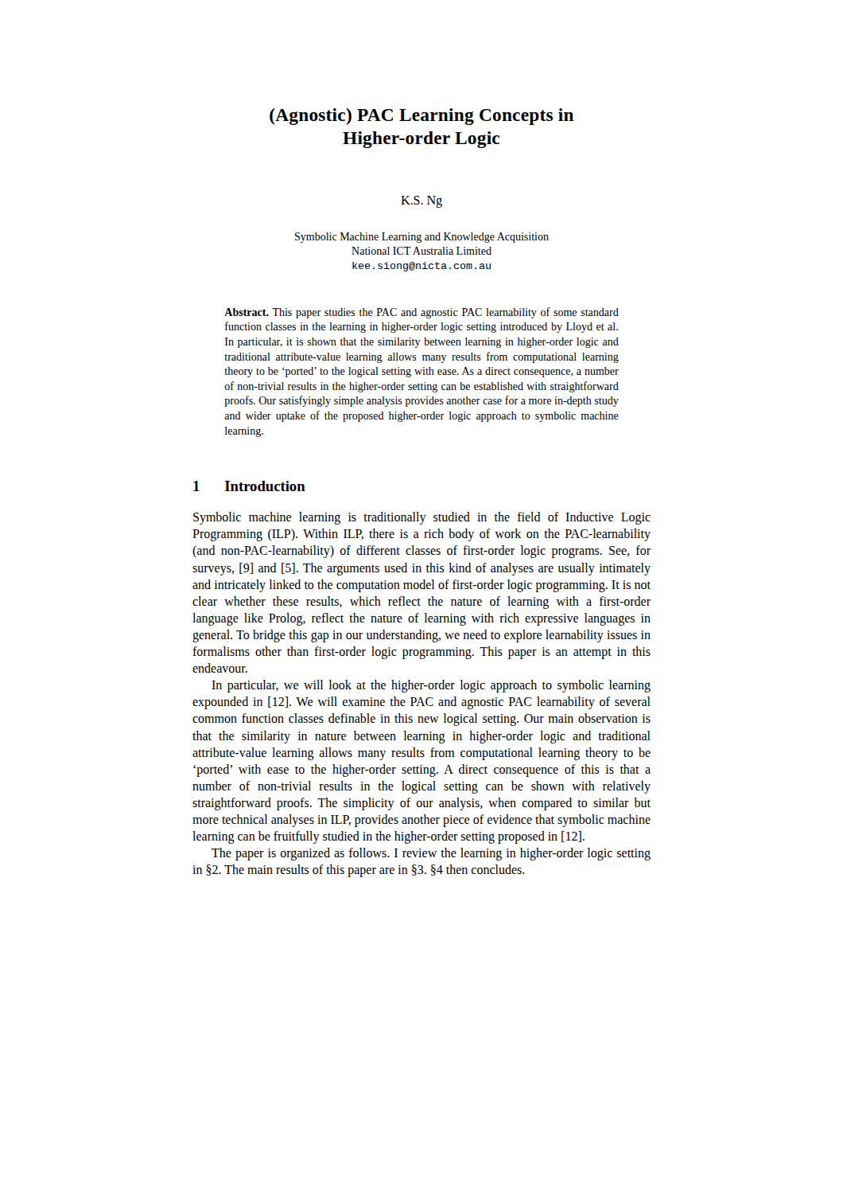(Agnostic) PAC Learning Concepts in
Higher-order Logic
K.S. Ng
Symbolic Machine Learning and Knowledge Acquisition
National ICT Australia Limited
kee.siong@nicta.com.au
Abstract. This paper studies the PAC and agnostic PAC learnability of some standard function classes in the learning in higher-order logic setting introduced by Lloyd et al. In particular, it is shown that the similarity between learning in higher-order logic and traditional attribute-value learning allows many results from computational learning theory to be ‘ported’ to the logical setting with ease. As a direct consequence, a number of non-trivial results in the higher-order setting can be established with straightforward proofs. Our satisfyingly simple analysis provides another case for a more in-depth study and wider uptake of the proposed higher-order logic approach to symbolic machine learning.
1 Introduction
Symbolic machine learning is traditionally studied in the field of Inductive Logic Programming (ILP). Within ILP, there is a rich body of work on the PAC-learnability (and non-PAC-learnability) of different classes of first-order logic programs. See, for surveys, [9] and [5]. The arguments used in this kind of analyses are usually intimately and intricately linked to the computation model of first-order logic programming. It is not clear whether these results, which reflect the nature of learning with a first-order language like Prolog, reflect the nature of learning with rich expressive languages in general. To bridge this gap in our understanding, we need to explore learnability issues in formalisms other than first-order logic programming. This paper is an attempt in this endeavour.
In particular, we will look at the higher-order logic approach to symbolic learning expounded in [12]. We will examine the PAC and agnostic PAC learnability of several common function classes definable in this new logical setting. Our main observation is that the similarity in nature between learning in higher-order logic and traditional attribute-value learning allows many results from computational learning theory to be ‘ported’ with ease to the higher-order setting. A direct consequence of this is that a number of non-trivial results in the logical setting can be shown with relatively straightforward proofs. The simplicity of our analysis, when compared to similar but more technical analyses in ILP, provides another piece of evidence that symbolic machine learning can be fruitfully studied in the higher-order setting proposed in [12].
The paper is organized as follows. I review the learning in higher-order logic setting in §2. The main results of this paper are in §3. §4 then concludes.